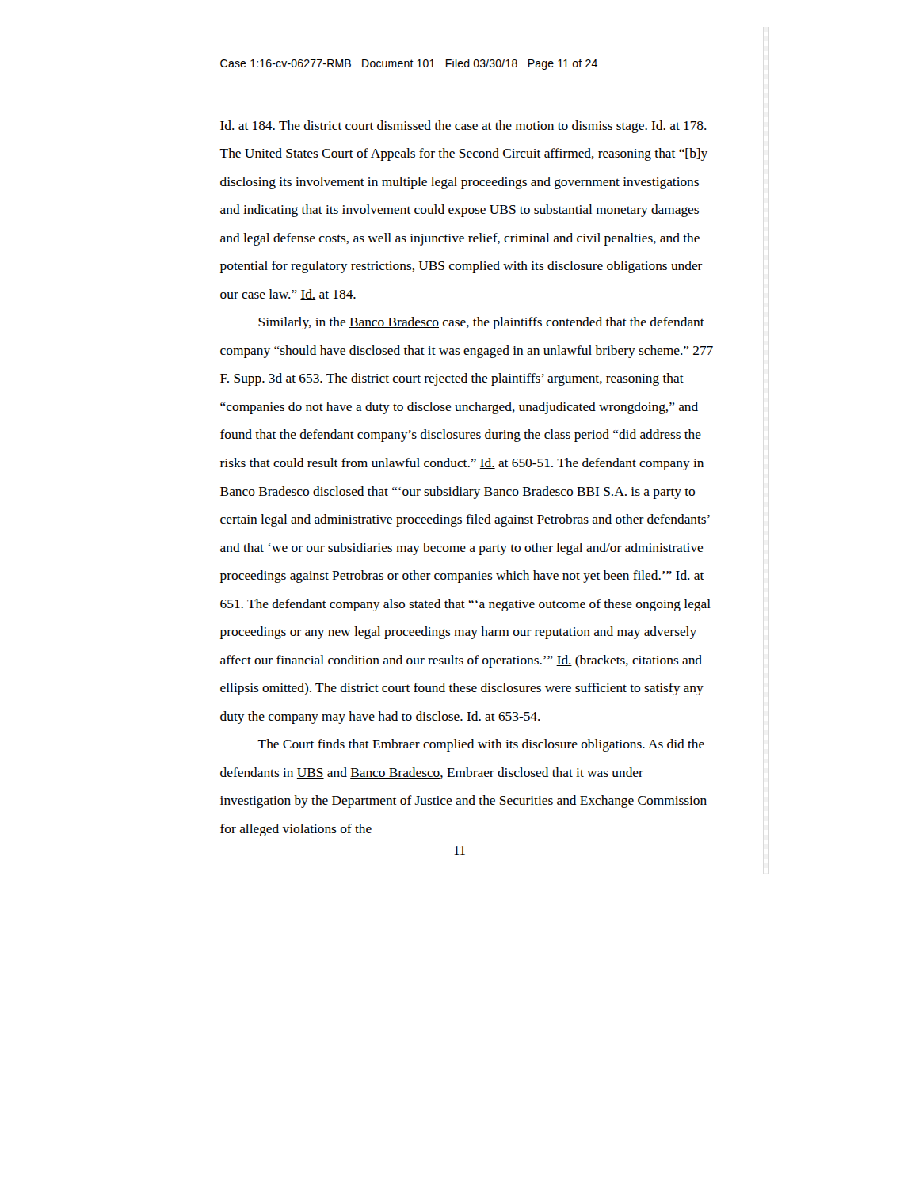Case 1:16-cv-06277-RMB Document 101 Filed 03/30/18 Page 11 of 24
Id. at 184. The district court dismissed the case at the motion to dismiss stage. Id. at 178. The United States Court of Appeals for the Second Circuit affirmed, reasoning that “[b]y disclosing its involvement in multiple legal proceedings and government investigations and indicating that its involvement could expose UBS to substantial monetary damages and legal defense costs, as well as injunctive relief, criminal and civil penalties, and the potential for regulatory restrictions, UBS complied with its disclosure obligations under our case law.” Id. at 184.
Similarly, in the Banco Bradesco case, the plaintiffs contended that the defendant company “should have disclosed that it was engaged in an unlawful bribery scheme.” 277 F. Supp. 3d at 653. The district court rejected the plaintiffs’ argument, reasoning that “companies do not have a duty to disclose uncharged, unadjudicated wrongdoing,” and found that the defendant company’s disclosures during the class period “did address the risks that could result from unlawful conduct.” Id. at 650-51. The defendant company in Banco Bradesco disclosed that “‘our subsidiary Banco Bradesco BBI S.A. is a party to certain legal and administrative proceedings filed against Petrobras and other defendants’ and that ‘we or our subsidiaries may become a party to other legal and/or administrative proceedings against Petrobras or other companies which have not yet been filed.’” Id. at 651. The defendant company also stated that “‘a negative outcome of these ongoing legal proceedings or any new legal proceedings may harm our reputation and may adversely affect our financial condition and our results of operations.’” Id. (brackets, citations and ellipsis omitted). The district court found these disclosures were sufficient to satisfy any duty the company may have had to disclose. Id. at 653-54.
The Court finds that Embraer complied with its disclosure obligations. As did the defendants in UBS and Banco Bradesco, Embraer disclosed that it was under investigation by the Department of Justice and the Securities and Exchange Commission for alleged violations of the
11